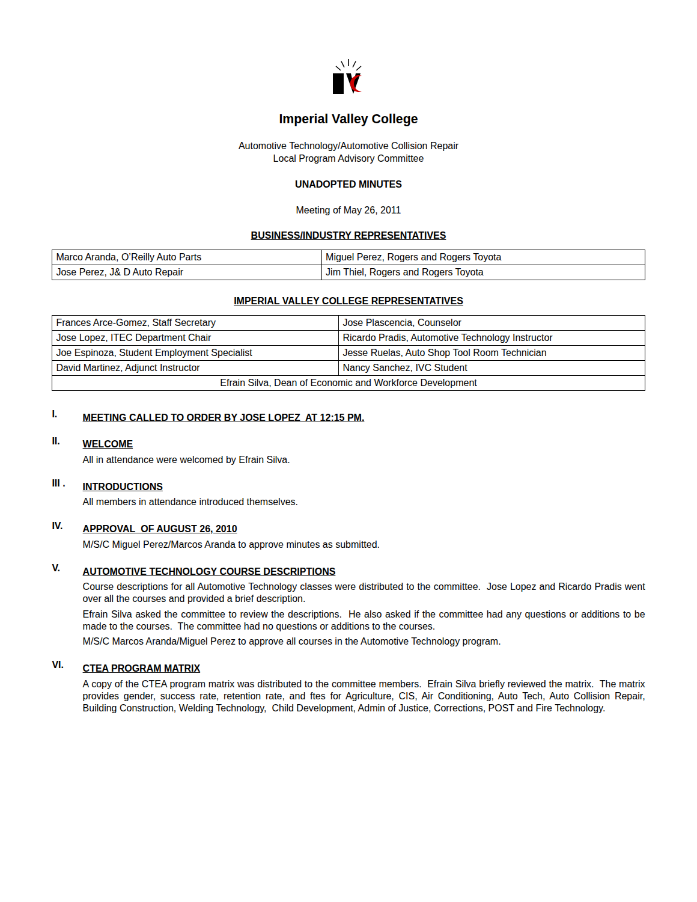Imperial Valley College
Automotive Technology/Automotive Collision Repair
Local Program Advisory Committee
UNADOPTED MINUTES
Meeting of May 26, 2011
BUSINESS/INDUSTRY REPRESENTATIVES
| Marco Aranda, O’Reilly Auto Parts | Miguel Perez, Rogers and Rogers Toyota |
| Jose Perez, J& D Auto Repair | Jim Thiel, Rogers and Rogers Toyota |
IMPERIAL VALLEY COLLEGE REPRESENTATIVES
| Frances Arce-Gomez, Staff Secretary | Jose Plascencia, Counselor |
| Jose Lopez, ITEC Department Chair | Ricardo Pradis, Automotive Technology Instructor |
| Joe Espinoza, Student Employment Specialist | Jesse Ruelas, Auto Shop Tool Room Technician |
| David Martinez, Adjunct Instructor | Nancy Sanchez, IVC Student |
| Efrain Silva, Dean of Economic and Workforce Development |
I.
MEETING CALLED TO ORDER BY JOSE LOPEZ AT 12:15 PM.
II.
WELCOME
All in attendance were welcomed by Efrain Silva.
III .
INTRODUCTIONS
All members in attendance introduced themselves.
IV.
APPROVAL OF AUGUST 26, 2010
M/S/C Miguel Perez/Marcos Aranda to approve minutes as submitted.
V.
AUTOMOTIVE TECHNOLOGY COURSE DESCRIPTIONS
Course descriptions for all Automotive Technology classes were distributed to the committee. Jose Lopez and Ricardo Pradis went over all the courses and provided a brief description.
Efrain Silva asked the committee to review the descriptions. He also asked if the committee had any questions or additions to be made to the courses. The committee had no questions or additions to the courses.
M/S/C Marcos Aranda/Miguel Perez to approve all courses in the Automotive Technology program.
VI.
CTEA PROGRAM MATRIX
A copy of the CTEA program matrix was distributed to the committee members. Efrain Silva briefly reviewed the matrix. The matrix provides gender, success rate, retention rate, and ftes for Agriculture, CIS, Air Conditioning, Auto Tech, Auto Collision Repair, Building Construction, Welding Technology, Child Development, Admin of Justice, Corrections, POST and Fire Technology.